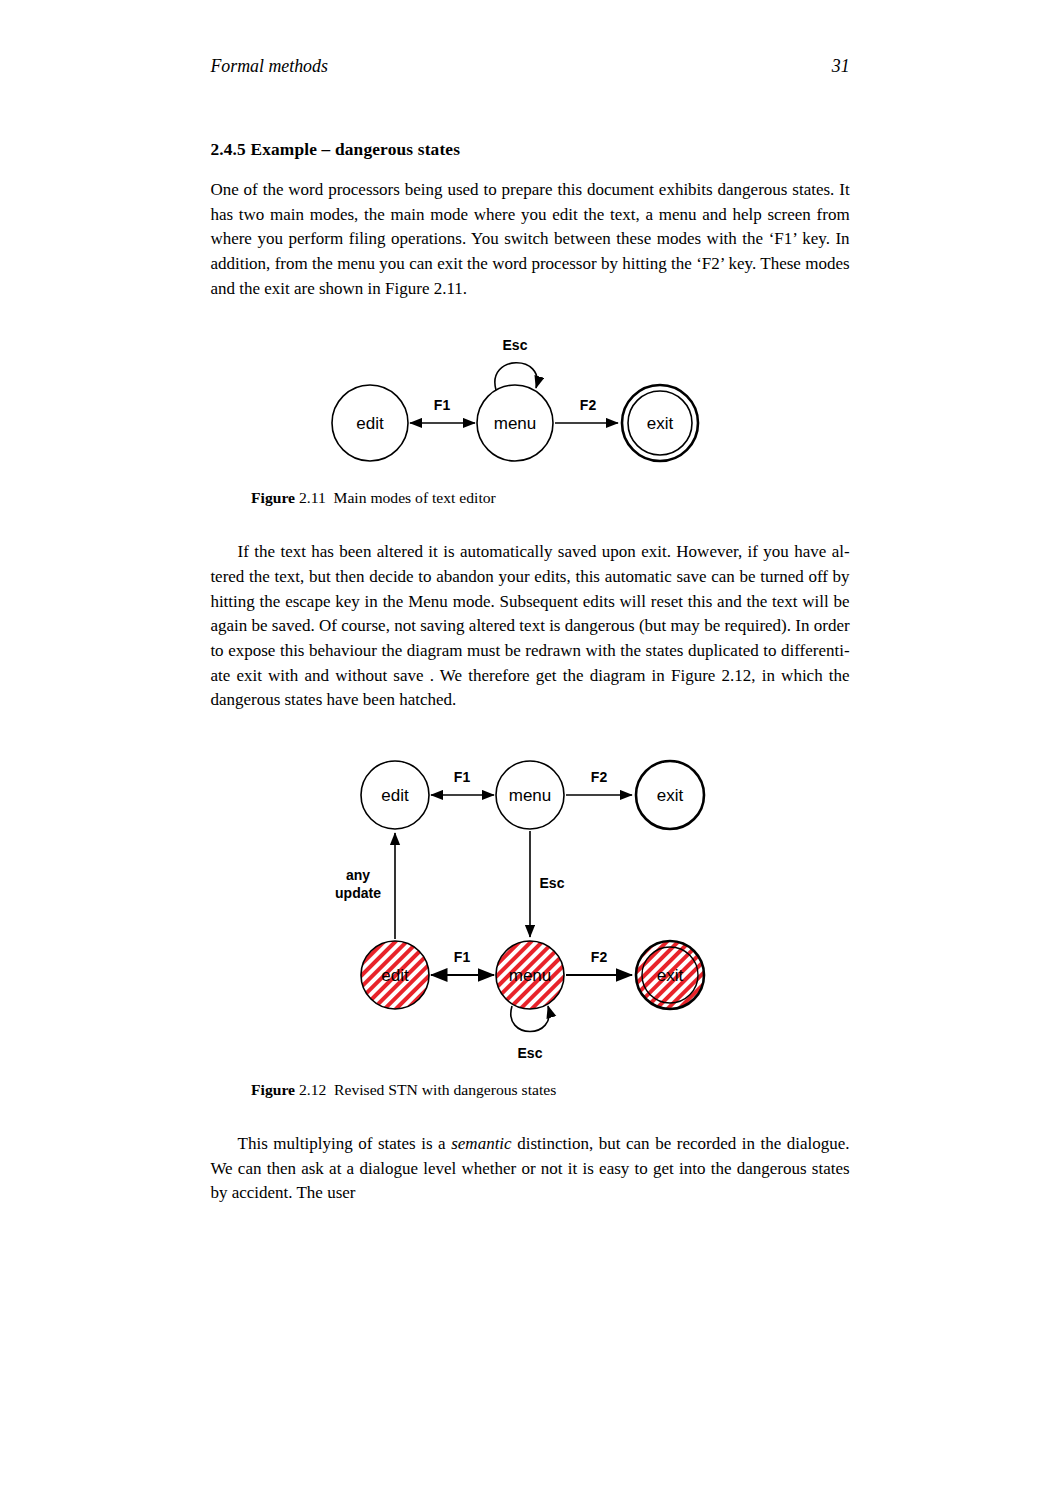Formal methods 31
2.4.5 Example – dangerous states
One of the word processors being used to prepare this document exhibits dangerous states. It has two main modes, the main mode where you edit the text, a menu and help screen from where you perform filing operations. You switch between these modes with the ‘F1’ key. In addition, from the menu you can exit the word processor by hitting the ‘F2’ key. These modes and the exit are shown in Figure 2.11.
edit menu exit F1 F2 Esc
Figure 2.11 Main modes of text editor
If the text has been altered it is automatically saved upon exit. However, if you have altered the text, but then decide to abandon your edits, this automatic save can be turned off by hitting the escape key in the Menu mode. Subsequent edits will reset this and the text will be again be saved. Of course, not saving altered text is dangerous (but may be required). In order to expose this behaviour the diagram must be redrawn with the states duplicated to differentiate exit with and without save . We therefore get the diagram in Figure 2.12, in which the dangerous states have been hatched.
edit menu exit F1 F2 edit menu exit F1 F2 Esc any update Esc
Figure 2.12 Revised STN with dangerous states
This multiplying of states is a semantic distinction, but can be recorded in the dialogue. We can then ask at a dialogue level whether or not it is easy to get into the dangerous states by accident. The user